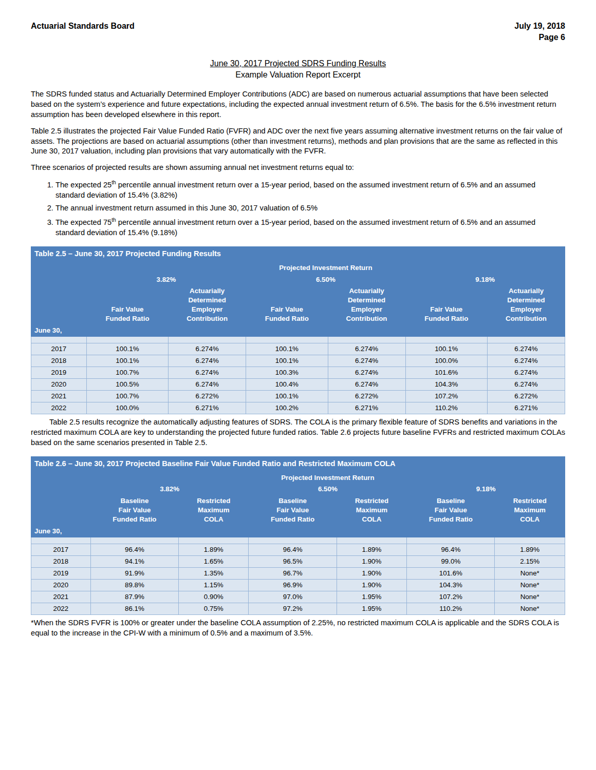Actuarial Standards Board
July 19, 2018
Page 6
June 30, 2017 Projected SDRS Funding Results
Example Valuation Report Excerpt
The SDRS funded status and Actuarially Determined Employer Contributions (ADC) are based on numerous actuarial assumptions that have been selected based on the system’s experience and future expectations, including the expected annual investment return of 6.5%. The basis for the 6.5% investment return assumption has been developed elsewhere in this report.
Table 2.5 illustrates the projected Fair Value Funded Ratio (FVFR) and ADC over the next five years assuming alternative investment returns on the fair value of assets. The projections are based on actuarial assumptions (other than investment returns), methods and plan provisions that are the same as reflected in this June 30, 2017 valuation, including plan provisions that vary automatically with the FVFR.
Three scenarios of projected results are shown assuming annual net investment returns equal to:
The expected 25th percentile annual investment return over a 15-year period, based on the assumed investment return of 6.5% and an assumed standard deviation of 15.4% (3.82%)
The annual investment return assumed in this June 30, 2017 valuation of 6.5%
The expected 75th percentile annual investment return over a 15-year period, based on the assumed investment return of 6.5% and an assumed standard deviation of 15.4% (9.18%)
Table 2.5 – June 30, 2017 Projected Funding Results
| | Projected Investment Return |
| --- | --- |
| 3.82% | 6.50% | 9.18% |
| Fair Value Funded Ratio | Actuarially Determined Employer Contribution | Fair Value Funded Ratio | Actuarially Determined Employer Contribution | Fair Value Funded Ratio | Actuarially Determined Employer Contribution |
| June 30, | | | | | | |
| 2017 | 100.1% | 6.274% | 100.1% | 6.274% | 100.1% | 6.274% |
| 2018 | 100.1% | 6.274% | 100.1% | 6.274% | 100.0% | 6.274% |
| 2019 | 100.7% | 6.274% | 100.3% | 6.274% | 101.6% | 6.274% |
| 2020 | 100.5% | 6.274% | 100.4% | 6.274% | 104.3% | 6.274% |
| 2021 | 100.7% | 6.272% | 100.1% | 6.272% | 107.2% | 6.272% |
| 2022 | 100.0% | 6.271% | 100.2% | 6.271% | 110.2% | 6.271% |
Table 2.5 results recognize the automatically adjusting features of SDRS. The COLA is the primary flexible feature of SDRS benefits and variations in the restricted maximum COLA are key to understanding the projected future funded ratios. Table 2.6 projects future baseline FVFRs and restricted maximum COLAs based on the same scenarios presented in Table 2.5.
Table 2.6 – June 30, 2017 Projected Baseline Fair Value Funded Ratio and Restricted Maximum COLA
| | Projected Investment Return |
| --- | --- |
| 3.82% | 6.50% | 9.18% |
| Baseline Fair Value Funded Ratio | Restricted Maximum COLA | Baseline Fair Value Funded Ratio | Restricted Maximum COLA | Baseline Fair Value Funded Ratio | Restricted Maximum COLA |
| June 30, | | | | | | |
| 2017 | 96.4% | 1.89% | 96.4% | 1.89% | 96.4% | 1.89% |
| 2018 | 94.1% | 1.65% | 96.5% | 1.90% | 99.0% | 2.15% |
| 2019 | 91.9% | 1.35% | 96.7% | 1.90% | 101.6% | None* |
| 2020 | 89.8% | 1.15% | 96.9% | 1.90% | 104.3% | None* |
| 2021 | 87.9% | 0.90% | 97.0% | 1.95% | 107.2% | None* |
| 2022 | 86.1% | 0.75% | 97.2% | 1.95% | 110.2% | None* |
*When the SDRS FVFR is 100% or greater under the baseline COLA assumption of 2.25%, no restricted maximum COLA is applicable and the SDRS COLA is equal to the increase in the CPI-W with a minimum of 0.5% and a maximum of 3.5%.